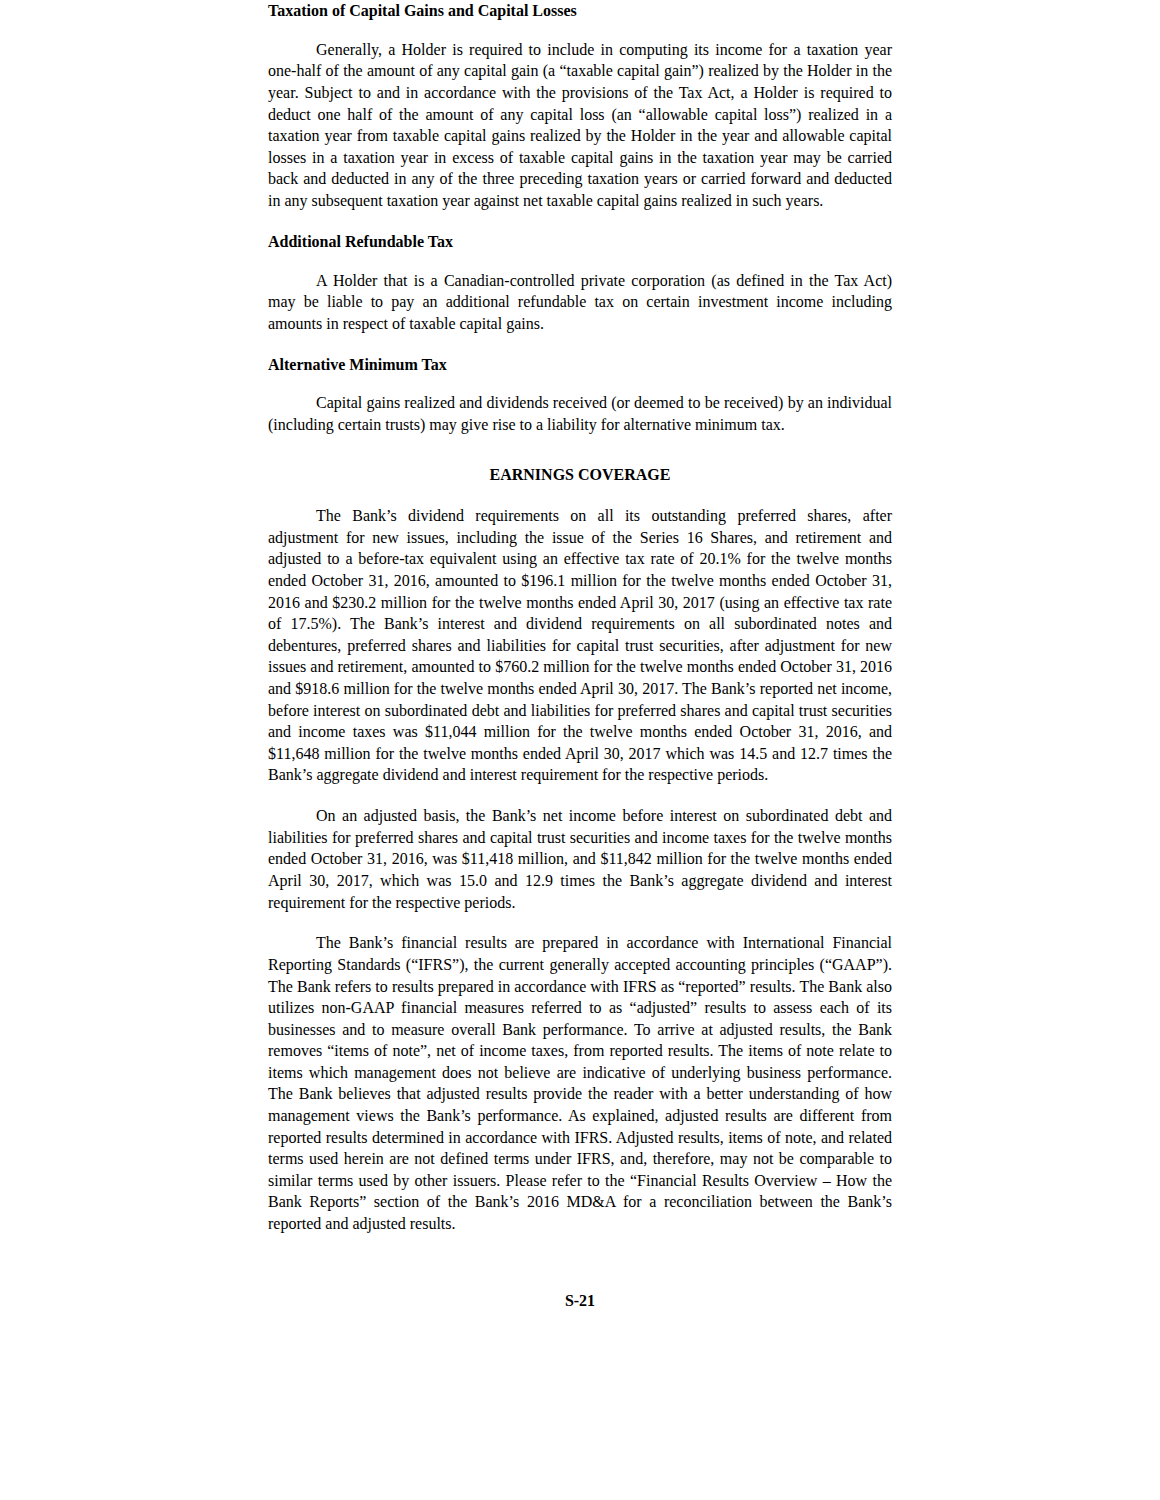Taxation of Capital Gains and Capital Losses
Generally, a Holder is required to include in computing its income for a taxation year one-half of the amount of any capital gain (a “taxable capital gain”) realized by the Holder in the year. Subject to and in accordance with the provisions of the Tax Act, a Holder is required to deduct one half of the amount of any capital loss (an “allowable capital loss”) realized in a taxation year from taxable capital gains realized by the Holder in the year and allowable capital losses in a taxation year in excess of taxable capital gains in the taxation year may be carried back and deducted in any of the three preceding taxation years or carried forward and deducted in any subsequent taxation year against net taxable capital gains realized in such years.
Additional Refundable Tax
A Holder that is a Canadian-controlled private corporation (as defined in the Tax Act) may be liable to pay an additional refundable tax on certain investment income including amounts in respect of taxable capital gains.
Alternative Minimum Tax
Capital gains realized and dividends received (or deemed to be received) by an individual (including certain trusts) may give rise to a liability for alternative minimum tax.
EARNINGS COVERAGE
The Bank’s dividend requirements on all its outstanding preferred shares, after adjustment for new issues, including the issue of the Series 16 Shares, and retirement and adjusted to a before-tax equivalent using an effective tax rate of 20.1% for the twelve months ended October 31, 2016, amounted to $196.1 million for the twelve months ended October 31, 2016 and $230.2 million for the twelve months ended April 30, 2017 (using an effective tax rate of 17.5%). The Bank’s interest and dividend requirements on all subordinated notes and debentures, preferred shares and liabilities for capital trust securities, after adjustment for new issues and retirement, amounted to $760.2 million for the twelve months ended October 31, 2016 and $918.6 million for the twelve months ended April 30, 2017. The Bank’s reported net income, before interest on subordinated debt and liabilities for preferred shares and capital trust securities and income taxes was $11,044 million for the twelve months ended October 31, 2016, and $11,648 million for the twelve months ended April 30, 2017 which was 14.5 and 12.7 times the Bank’s aggregate dividend and interest requirement for the respective periods.
On an adjusted basis, the Bank’s net income before interest on subordinated debt and liabilities for preferred shares and capital trust securities and income taxes for the twelve months ended October 31, 2016, was $11,418 million, and $11,842 million for the twelve months ended April 30, 2017, which was 15.0 and 12.9 times the Bank’s aggregate dividend and interest requirement for the respective periods.
The Bank’s financial results are prepared in accordance with International Financial Reporting Standards (“IFRS”), the current generally accepted accounting principles (“GAAP”). The Bank refers to results prepared in accordance with IFRS as “reported” results. The Bank also utilizes non-GAAP financial measures referred to as “adjusted” results to assess each of its businesses and to measure overall Bank performance. To arrive at adjusted results, the Bank removes “items of note”, net of income taxes, from reported results. The items of note relate to items which management does not believe are indicative of underlying business performance. The Bank believes that adjusted results provide the reader with a better understanding of how management views the Bank’s performance. As explained, adjusted results are different from reported results determined in accordance with IFRS. Adjusted results, items of note, and related terms used herein are not defined terms under IFRS, and, therefore, may not be comparable to similar terms used by other issuers. Please refer to the “Financial Results Overview – How the Bank Reports” section of the Bank’s 2016 MD&A for a reconciliation between the Bank’s reported and adjusted results.
S-21